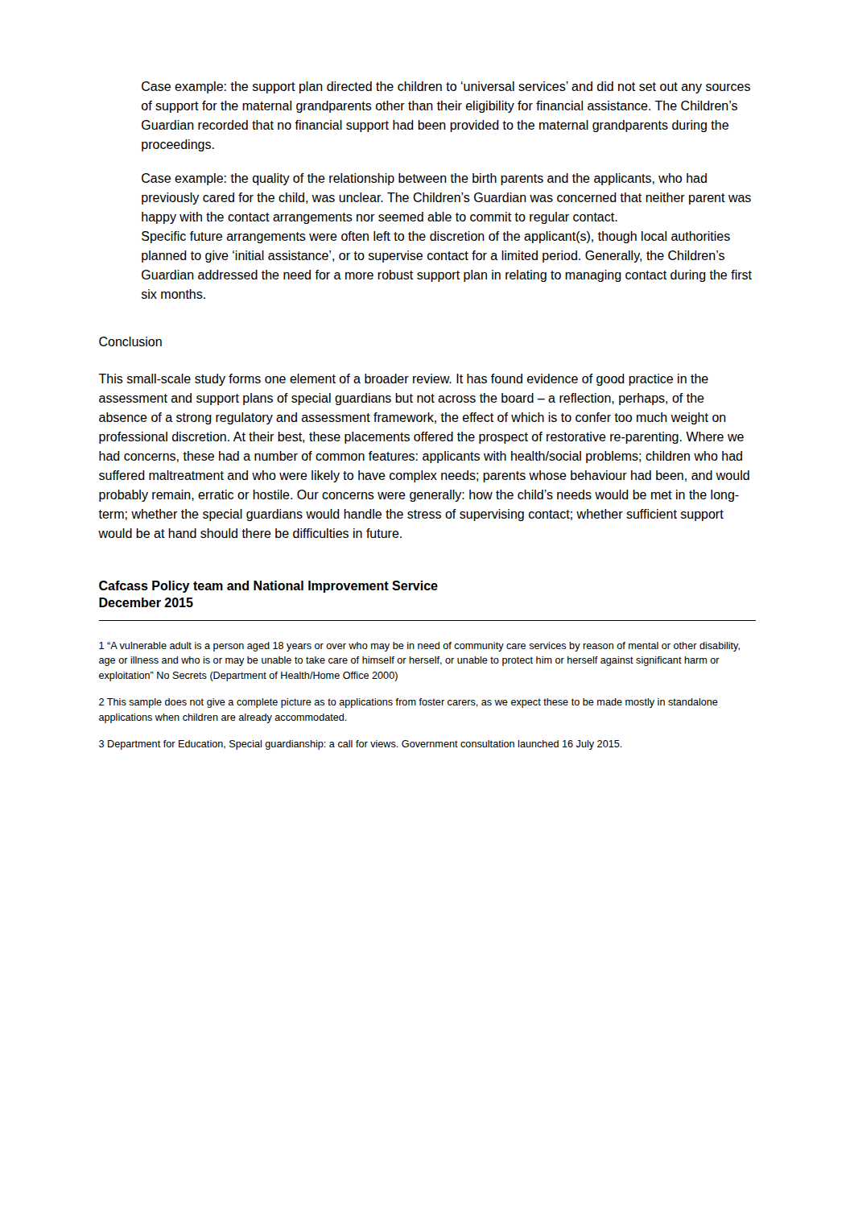Case example: the support plan directed the children to ‘universal services’ and did not set out any sources of support for the maternal grandparents other than their eligibility for financial assistance. The Children’s Guardian recorded that no financial support had been provided to the maternal grandparents during the proceedings.
Case example: the quality of the relationship between the birth parents and the applicants, who had previously cared for the child, was unclear. The Children’s Guardian was concerned that neither parent was happy with the contact arrangements nor seemed able to commit to regular contact.
Specific future arrangements were often left to the discretion of the applicant(s), though local authorities planned to give ‘initial assistance’, or to supervise contact for a limited period. Generally, the Children’s Guardian addressed the need for a more robust support plan in relating to managing contact during the first six months.
Conclusion
This small-scale study forms one element of a broader review. It has found evidence of good practice in the assessment and support plans of special guardians but not across the board – a reflection, perhaps, of the absence of a strong regulatory and assessment framework, the effect of which is to confer too much weight on professional discretion. At their best, these placements offered the prospect of restorative re-parenting. Where we had concerns, these had a number of common features: applicants with health/social problems; children who had suffered maltreatment and who were likely to have complex needs; parents whose behaviour had been, and would probably remain, erratic or hostile. Our concerns were generally: how the child’s needs would be met in the long-term; whether the special guardians would handle the stress of supervising contact; whether sufficient support would be at hand should there be difficulties in future.
Cafcass Policy team and National Improvement Service
December 2015
1 “A vulnerable adult is a person aged 18 years or over who may be in need of community care services by reason of mental or other disability, age or illness and who is or may be unable to take care of himself or herself, or unable to protect him or herself against significant harm or exploitation” No Secrets (Department of Health/Home Office 2000)
2 This sample does not give a complete picture as to applications from foster carers, as we expect these to be made mostly in standalone applications when children are already accommodated.
3 Department for Education, Special guardianship: a call for views. Government consultation launched 16 July 2015.